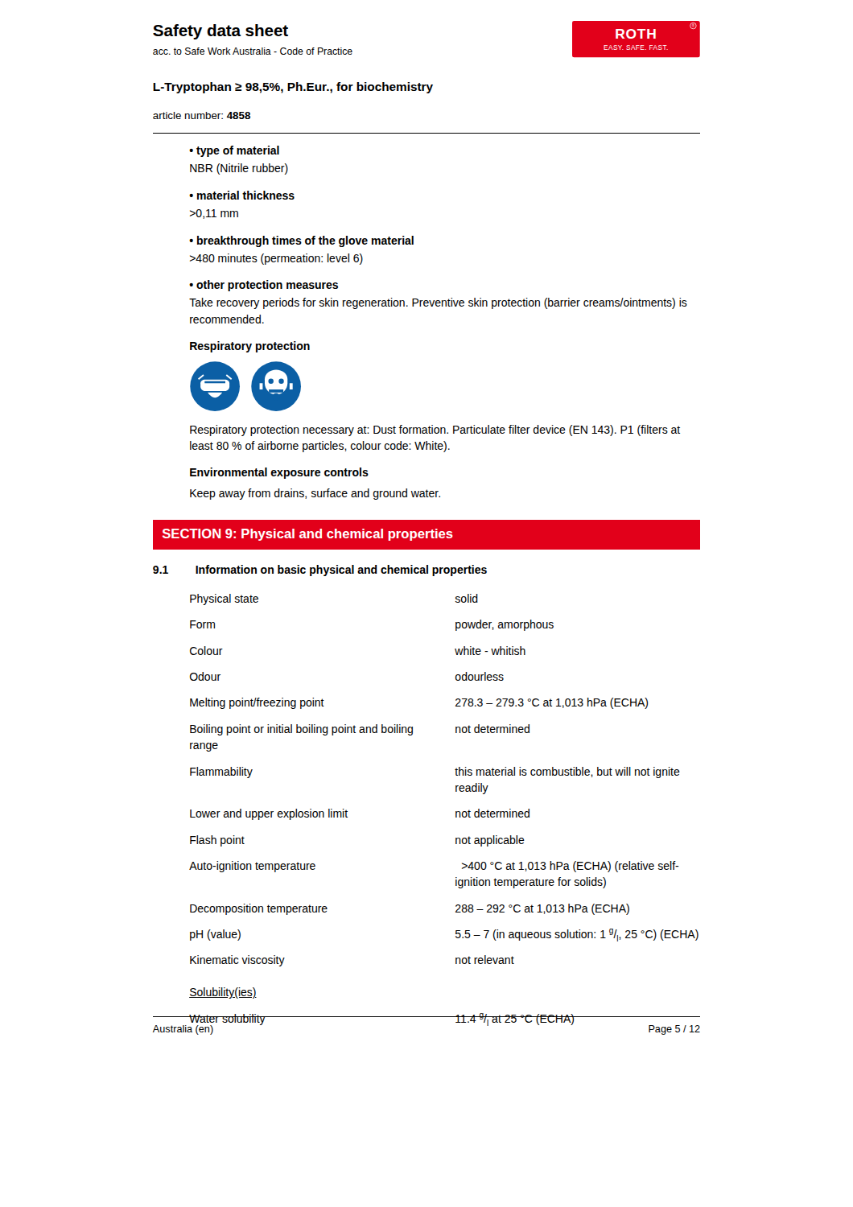Safety data sheet
acc. to Safe Work Australia - Code of Practice
L-Tryptophan ≥ 98,5%, Ph.Eur., for biochemistry
ROTH EASY. SAFE. FAST. ®
article number: 4858
type of material
NBR (Nitrile rubber)
material thickness
>0,11 mm
breakthrough times of the glove material
>480 minutes (permeation: level 6)
other protection measures
Take recovery periods for skin regeneration. Preventive skin protection (barrier creams/ointments) is recommended.
Respiratory protection
Respiratory protection necessary at: Dust formation. Particulate filter device (EN 143). P1 (filters at least 80 % of airborne particles, colour code: White).
Environmental exposure controls
Keep away from drains, surface and ground water.
SECTION 9: Physical and chemical properties
9.1
Information on basic physical and chemical properties
| Physical state | solid |
| Form | powder, amorphous |
| Colour | white - whitish |
| Odour | odourless |
| Melting point/freezing point | 278.3 – 279.3 °C at 1,013 hPa (ECHA) |
| Boiling point or initial boiling point and boiling range | not determined |
| Flammability | this material is combustible, but will not ignite readily |
| Lower and upper explosion limit | not determined |
| Flash point | not applicable |
| Auto-ignition temperature | >400 °C at 1,013 hPa (ECHA) (relative self-ignition temperature for solids) |
| Decomposition temperature | 288 – 292 °C at 1,013 hPa (ECHA) |
| pH (value) | 5.5 – 7 (in aqueous solution: 1 g / l , 25 °C) (ECHA) |
| Kinematic viscosity | not relevant |
| Solubility(ies) | |
| Water solubility | 11.4 g / l at 25 °C (ECHA) |
Australia (en)
Page 5 / 12